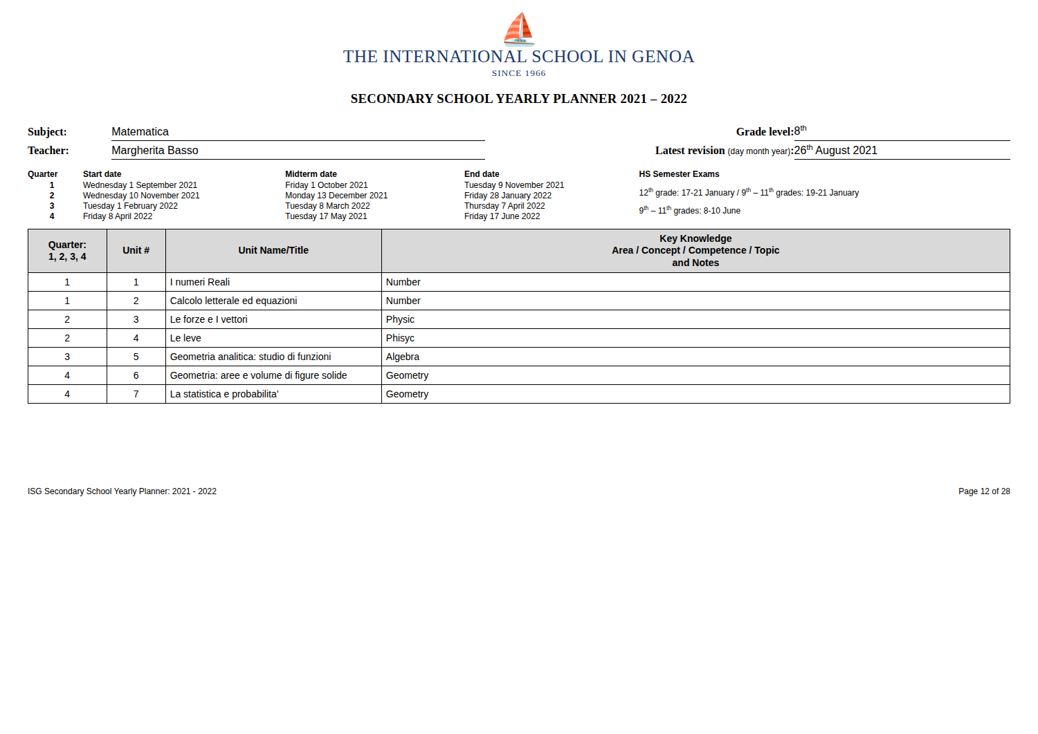⛵
THE INTERNATIONAL SCHOOL IN GENOA
SINCE 1966
SECONDARY SCHOOL YEARLY PLANNER 2021 – 2022
| Subject: | Matematica | Grade level: | 8 th |
| Teacher: | Margherita Basso | Latest revision (day month year) : | 26 th August 2021 |
| Quarter | Start date | Midterm date | End date | HS Semester Exams |
| --- | --- | --- | --- | --- |
| 1 | Wednesday 1 September 2021 | Friday 1 October 2021 | Tuesday 9 November 2021 | 12 th grade: 17-21 January / 9 th – 11 th grades: 19-21 January 9 th – 11 th grades: 8-10 June |
| 2 | Wednesday 10 November 2021 | Monday 13 December 2021 | Friday 28 January 2022 |
| 3 | Tuesday 1 February 2022 | Tuesday 8 March 2022 | Thursday 7 April 2022 |
| 4 | Friday 8 April 2022 | Tuesday 17 May 2021 | Friday 17 June 2022 |
| Quarter: 1, 2, 3, 4 | Unit # | Unit Name/Title | Key Knowledge Area / Concept / Competence / Topic and Notes |
| --- | --- | --- | --- |
| 1 | 1 | I numeri Reali | Number |
| 1 | 2 | Calcolo letterale ed equazioni | Number |
| 2 | 3 | Le forze e I vettori | Physic |
| 2 | 4 | Le leve | Phisyc |
| 3 | 5 | Geometria analitica: studio di funzioni | Algebra |
| 4 | 6 | Geometria: aree e volume di figure solide | Geometry |
| 4 | 7 | La statistica e probabilita’ | Geometry |
ISG Secondary School Yearly Planner: 2021 - 2022
Page 12 of 28